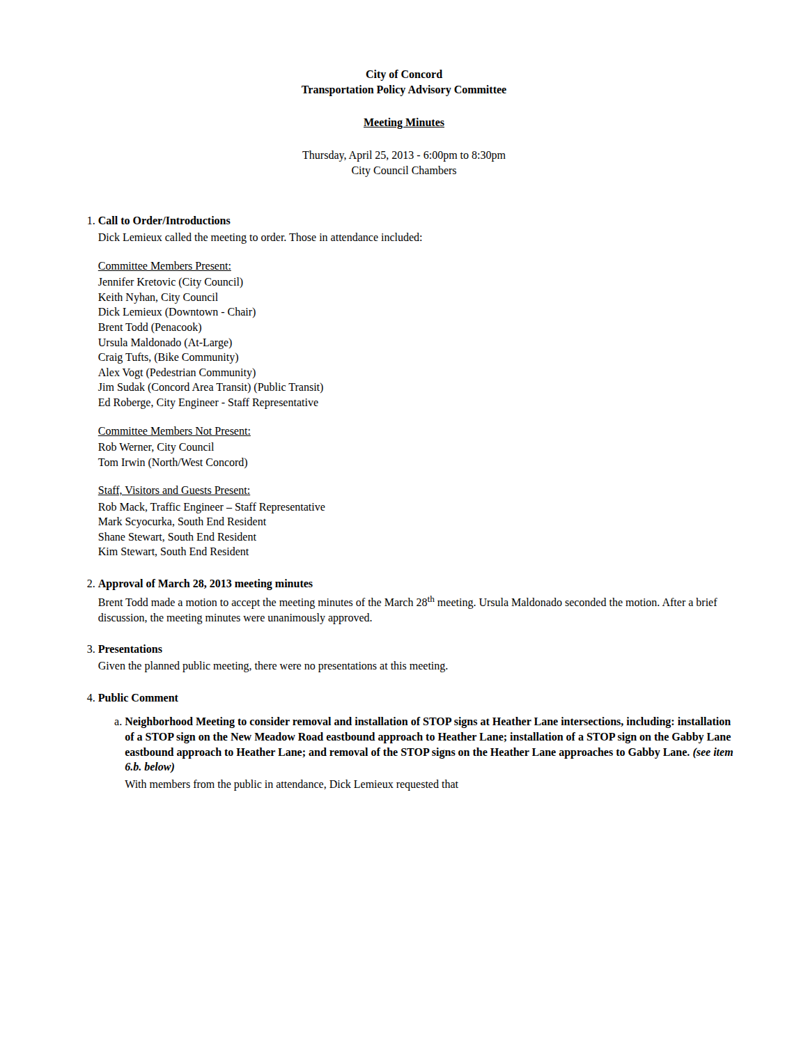City of Concord Transportation Policy Advisory Committee
Meeting Minutes
Thursday, April 25, 2013 - 6:00pm to 8:30pm City Council Chambers
Call to Order/Introductions
Dick Lemieux called the meeting to order. Those in attendance included:
Committee Members Present:
Jennifer Kretovic (City Council) Keith Nyhan, City Council Dick Lemieux (Downtown - Chair) Brent Todd (Penacook) Ursula Maldonado (At-Large) Craig Tufts, (Bike Community) Alex Vogt (Pedestrian Community) Jim Sudak (Concord Area Transit) (Public Transit) Ed Roberge, City Engineer - Staff Representative
Committee Members Not Present:
Rob Werner, City Council Tom Irwin (North/West Concord)
Staff, Visitors and Guests Present:
Rob Mack, Traffic Engineer – Staff Representative Mark Scyocurka, South End Resident Shane Stewart, South End Resident Kim Stewart, South End Resident
Approval of March 28, 2013 meeting minutes
Brent Todd made a motion to accept the meeting minutes of the March 28th meeting. Ursula Maldonado seconded the motion. After a brief discussion, the meeting minutes were unanimously approved.
Presentations
Given the planned public meeting, there were no presentations at this meeting.
Public Comment
Neighborhood Meeting to consider removal and installation of STOP signs at Heather Lane intersections, including: installation of a STOP sign on the New Meadow Road eastbound approach to Heather Lane; installation of a STOP sign on the Gabby Lane eastbound approach to Heather Lane; and removal of the STOP signs on the Heather Lane approaches to Gabby Lane. (see item 6.b. below)
With members from the public in attendance, Dick Lemieux requested that